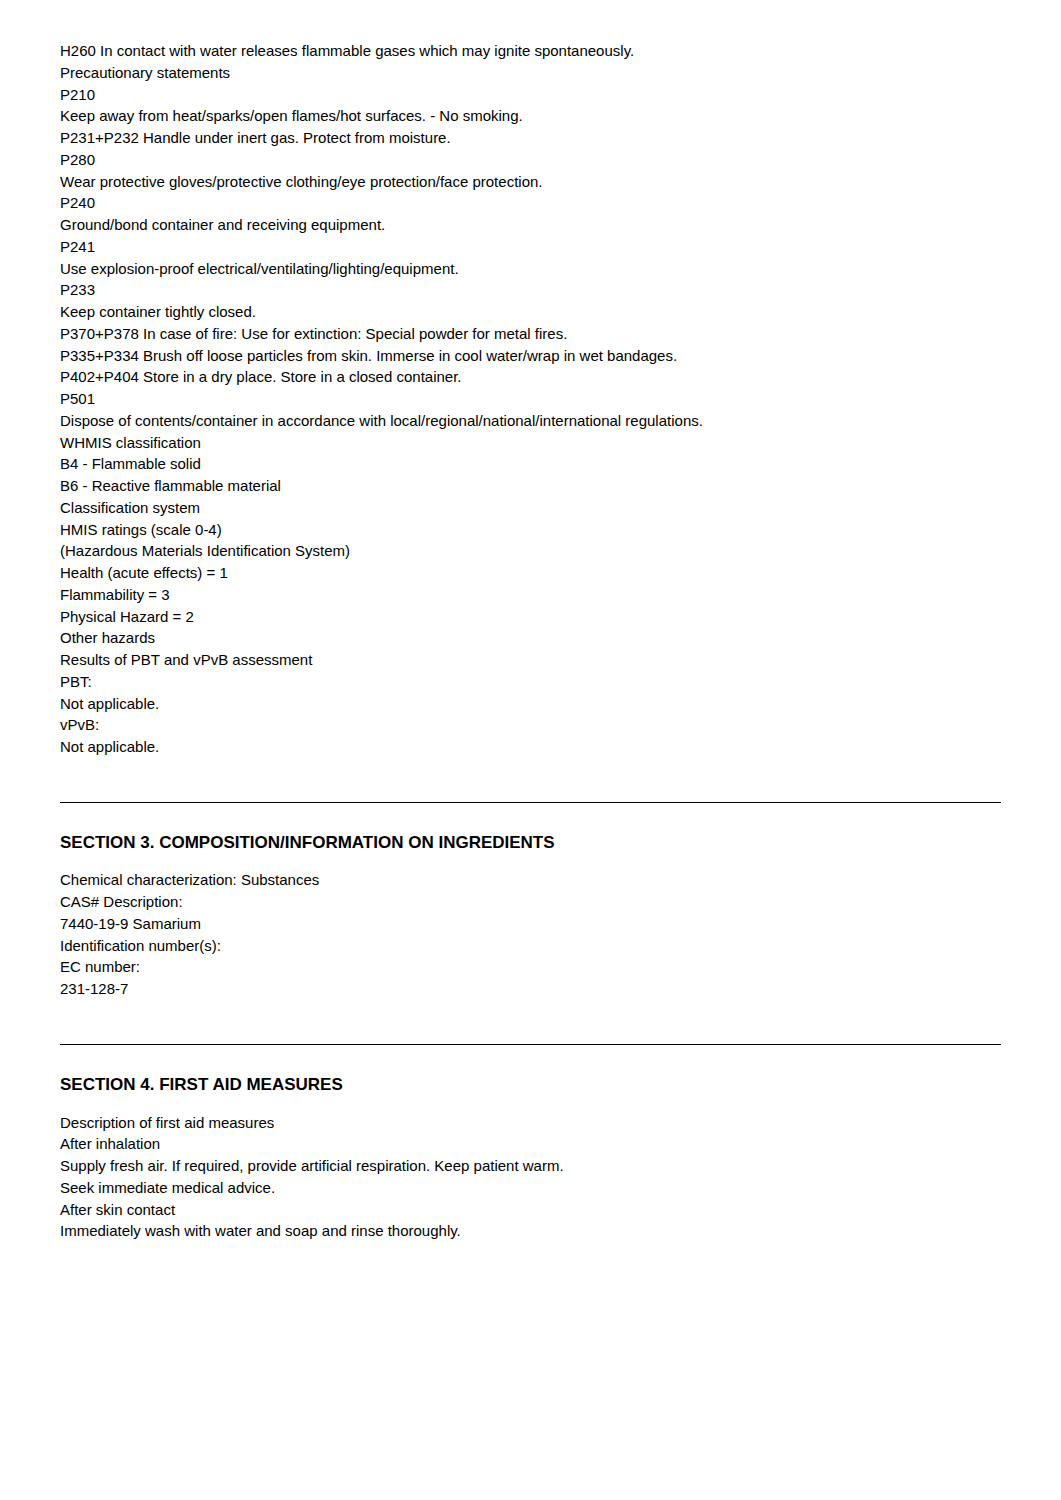H260 In contact with water releases flammable gases which may ignite spontaneously.
Precautionary statements
P210
Keep away from heat/sparks/open flames/hot surfaces. - No smoking.
P231+P232 Handle under inert gas. Protect from moisture.
P280
Wear protective gloves/protective clothing/eye protection/face protection.
P240
Ground/bond container and receiving equipment.
P241
Use explosion-proof electrical/ventilating/lighting/equipment.
P233
Keep container tightly closed.
P370+P378 In case of fire: Use for extinction: Special powder for metal fires.
P335+P334 Brush off loose particles from skin. Immerse in cool water/wrap in wet bandages.
P402+P404 Store in a dry place. Store in a closed container.
P501
Dispose of contents/container in accordance with local/regional/national/international regulations.
WHMIS classification
B4 - Flammable solid
B6 - Reactive flammable material
Classification system
HMIS ratings (scale 0-4)
(Hazardous Materials Identification System)
Health (acute effects) = 1
Flammability = 3
Physical Hazard = 2
Other hazards
Results of PBT and vPvB assessment
PBT:
Not applicable.
vPvB:
Not applicable.
SECTION 3. COMPOSITION/INFORMATION ON INGREDIENTS
Chemical characterization: Substances
CAS# Description:
7440-19-9 Samarium
Identification number(s):
EC number:
231-128-7
SECTION 4. FIRST AID MEASURES
Description of first aid measures
After inhalation
Supply fresh air. If required, provide artificial respiration. Keep patient warm.
Seek immediate medical advice.
After skin contact
Immediately wash with water and soap and rinse thoroughly.